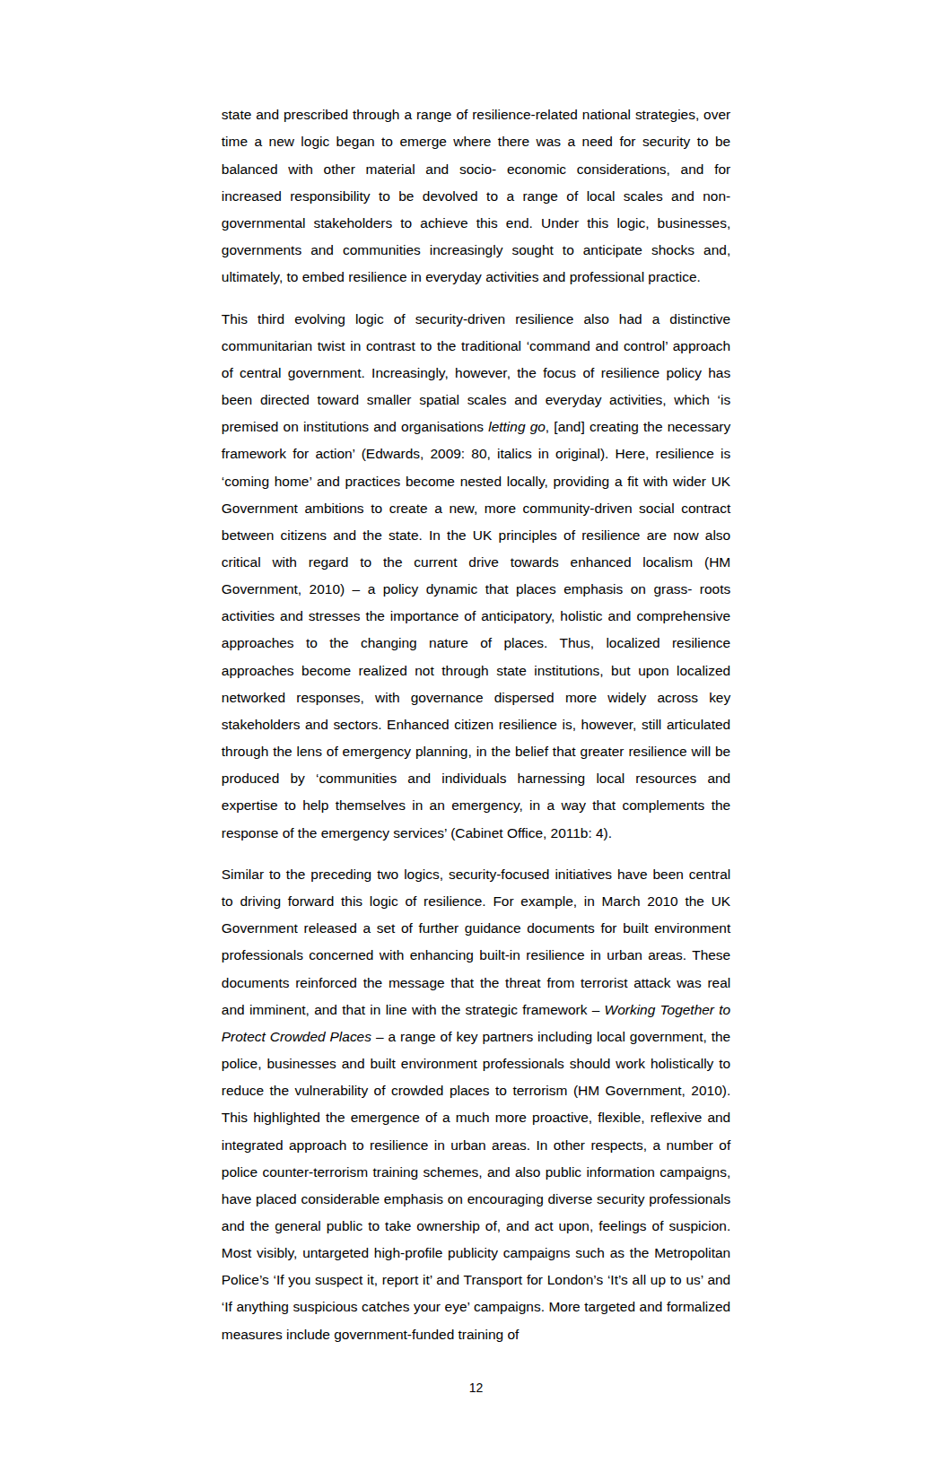state and prescribed through a range of resilience-related national strategies, over time a new logic began to emerge where there was a need for security to be balanced with other material and socio- economic considerations, and for increased responsibility to be devolved to a range of local scales and non-governmental stakeholders to achieve this end. Under this logic, businesses, governments and communities increasingly sought to anticipate shocks and, ultimately, to embed resilience in everyday activities and professional practice.
This third evolving logic of security-driven resilience also had a distinctive communitarian twist in contrast to the traditional ‘command and control’ approach of central government. Increasingly, however, the focus of resilience policy has been directed toward smaller spatial scales and everyday activities, which ‘is premised on institutions and organisations letting go, [and] creating the necessary framework for action’ (Edwards, 2009: 80, italics in original). Here, resilience is ‘coming home’ and practices become nested locally, providing a fit with wider UK Government ambitions to create a new, more community-driven social contract between citizens and the state. In the UK principles of resilience are now also critical with regard to the current drive towards enhanced localism (HM Government, 2010) – a policy dynamic that places emphasis on grass- roots activities and stresses the importance of anticipatory, holistic and comprehensive approaches to the changing nature of places. Thus, localized resilience approaches become realized not through state institutions, but upon localized networked responses, with governance dispersed more widely across key stakeholders and sectors. Enhanced citizen resilience is, however, still articulated through the lens of emergency planning, in the belief that greater resilience will be produced by ‘communities and individuals harnessing local resources and expertise to help themselves in an emergency, in a way that complements the response of the emergency services’ (Cabinet Office, 2011b: 4).
Similar to the preceding two logics, security-focused initiatives have been central to driving forward this logic of resilience. For example, in March 2010 the UK Government released a set of further guidance documents for built environment professionals concerned with enhancing built-in resilience in urban areas. These documents reinforced the message that the threat from terrorist attack was real and imminent, and that in line with the strategic framework – Working Together to Protect Crowded Places – a range of key partners including local government, the police, businesses and built environment professionals should work holistically to reduce the vulnerability of crowded places to terrorism (HM Government, 2010). This highlighted the emergence of a much more proactive, flexible, reflexive and integrated approach to resilience in urban areas. In other respects, a number of police counter-terrorism training schemes, and also public information campaigns, have placed considerable emphasis on encouraging diverse security professionals and the general public to take ownership of, and act upon, feelings of suspicion. Most visibly, untargeted high-profile publicity campaigns such as the Metropolitan Police’s ‘If you suspect it, report it’ and Transport for London’s ‘It’s all up to us’ and ‘If anything suspicious catches your eye’ campaigns. More targeted and formalized measures include government-funded training of
12